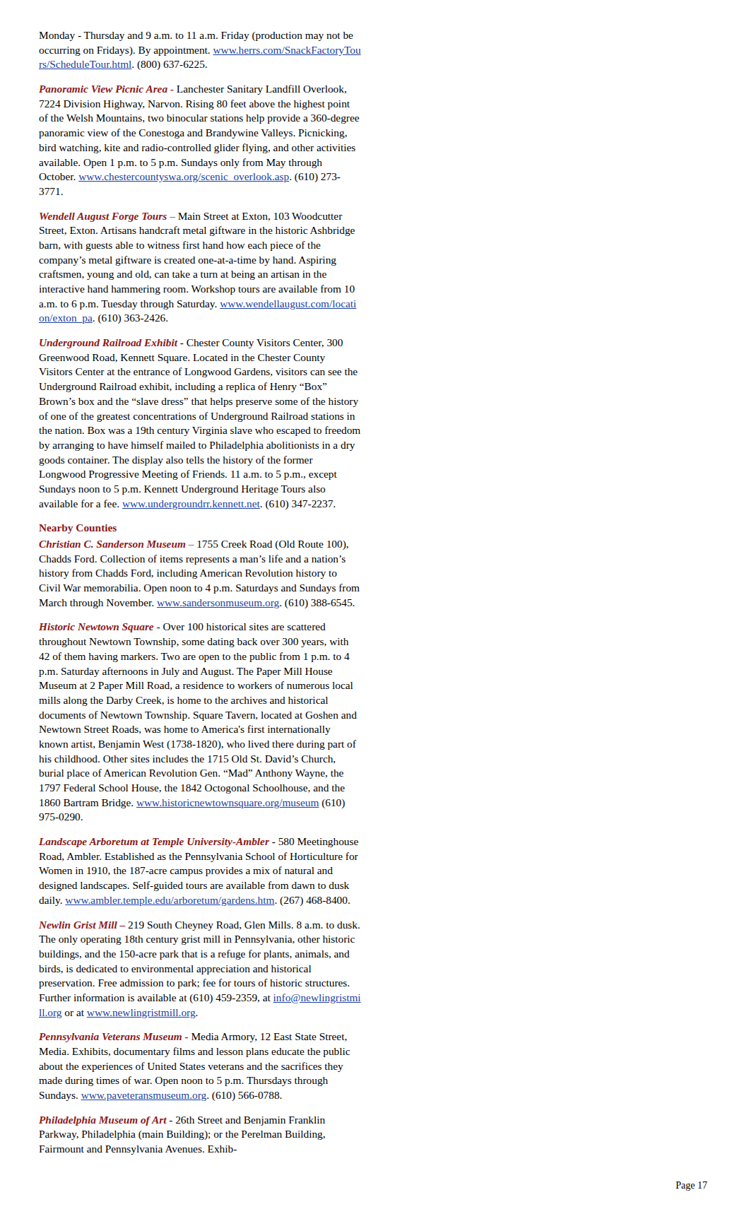Monday - Thursday and 9 a.m. to 11 a.m. Friday (production may not be occurring on Fridays). By appointment. www.herrs.com/SnackFactoryTours/ScheduleTour.html. (800) 637-6225.
Panoramic View Picnic Area - Lanchester Sanitary Landfill Overlook, 7224 Division Highway, Narvon. Rising 80 feet above the highest point of the Welsh Mountains, two binocular stations help provide a 360-degree panoramic view of the Conestoga and Brandywine Valleys. Picnicking, bird watching, kite and radio-controlled glider flying, and other activities available. Open 1 p.m. to 5 p.m. Sundays only from May through October. www.chestercountyswa.org/scenic_overlook.asp. (610) 273-3771.
Wendell August Forge Tours – Main Street at Exton, 103 Woodcutter Street, Exton. Artisans handcraft metal giftware in the historic Ashbridge barn, with guests able to witness first hand how each piece of the company’s metal giftware is created one-at-a-time by hand. Aspiring craftsmen, young and old, can take a turn at being an artisan in the interactive hand hammering room. Workshop tours are available from 10 a.m. to 6 p.m. Tuesday through Saturday. www.wendellaugust.com/location/exton_pa. (610) 363-2426.
Underground Railroad Exhibit - Chester County Visitors Center, 300 Greenwood Road, Kennett Square. Located in the Chester County Visitors Center at the entrance of Longwood Gardens, visitors can see the Underground Railroad exhibit, including a replica of Henry “Box” Brown’s box and the “slave dress” that helps preserve some of the history of one of the greatest concentrations of Underground Railroad stations in the nation. Box was a 19th century Virginia slave who escaped to freedom by arranging to have himself mailed to Philadelphia abolitionists in a dry goods container. The display also tells the history of the former Longwood Progressive Meeting of Friends. 11 a.m. to 5 p.m., except Sundays noon to 5 p.m. Kennett Underground Heritage Tours also available for a fee. www.undergroundrr.kennett.net. (610) 347-2237.
Nearby Counties
Christian C. Sanderson Museum – 1755 Creek Road (Old Route 100), Chadds Ford. Collection of items represents a man’s life and a nation’s history from Chadds Ford, including American Revolution history to Civil War memorabilia. Open noon to 4 p.m. Saturdays and Sundays from March through November. www.sandersonmuseum.org. (610) 388-6545.
Historic Newtown Square - Over 100 historical sites are scattered throughout Newtown Township, some dating back over 300 years, with 42 of them having markers. Two are open to the public from 1 p.m. to 4 p.m. Saturday afternoons in July and August. The Paper Mill House Museum at 2 Paper Mill Road, a residence to workers of numerous local mills along the Darby Creek, is home to the archives and historical documents of Newtown Township. Square Tavern, located at Goshen and Newtown Street Roads, was home to America's first internationally known artist, Benjamin West (1738-1820), who lived there during part of his childhood. Other sites includes the 1715 Old St. David’s Church, burial place of American Revolution Gen. “Mad” Anthony Wayne, the 1797 Federal School House, the 1842 Octogonal Schoolhouse, and the 1860 Bartram Bridge. www.historicnewtownsquare.org/museum (610) 975-0290.
Landscape Arboretum at Temple University-Ambler - 580 Meetinghouse Road, Ambler. Established as the Pennsylvania School of Horticulture for Women in 1910, the 187-acre campus provides a mix of natural and designed landscapes. Self-guided tours are available from dawn to dusk daily. www.ambler.temple.edu/arboretum/gardens.htm. (267) 468-8400.
Newlin Grist Mill – 219 South Cheyney Road, Glen Mills. 8 a.m. to dusk. The only operating 18th century grist mill in Pennsylvania, other historic buildings, and the 150-acre park that is a refuge for plants, animals, and birds, is dedicated to environmental appreciation and historical preservation. Free admission to park; fee for tours of historic structures. Further information is available at (610) 459-2359, at info@newlingristmill.org or at www.newlingristmill.org.
Pennsylvania Veterans Museum - Media Armory, 12 East State Street, Media. Exhibits, documentary films and lesson plans educate the public about the experiences of United States veterans and the sacrifices they made during times of war. Open noon to 5 p.m. Thursdays through Sundays. www.paveteransmuseum.org. (610) 566-0788.
Philadelphia Museum of Art - 26th Street and Benjamin Franklin Parkway, Philadelphia (main Building); or the Perelman Building, Fairmount and Pennsylvania Avenues. Exhib-
Page 17